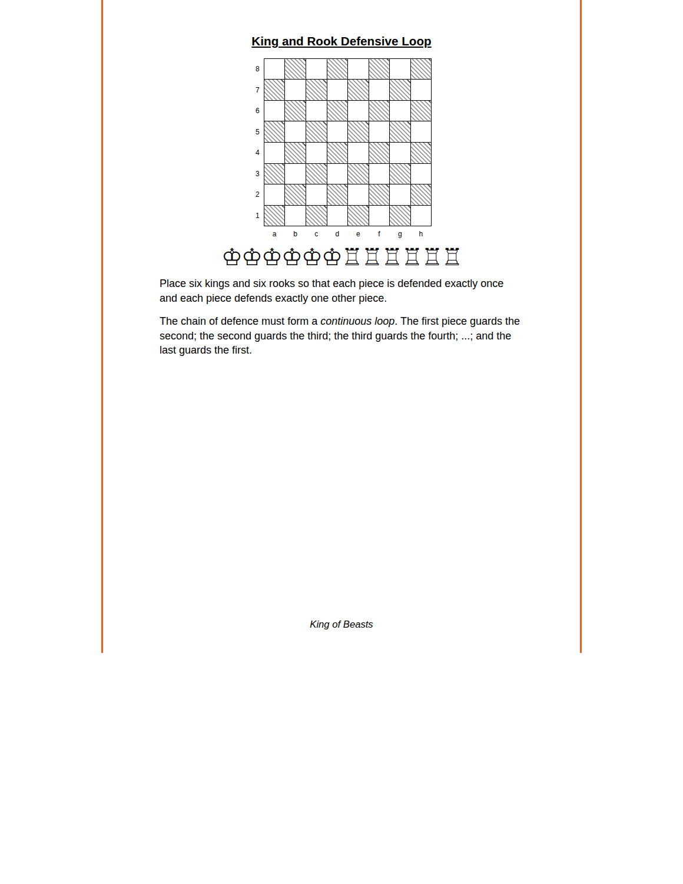King and Rook Defensive Loop
| 8 | | | | | | | | |
| 7 | | | | | | | | |
| 6 | | | | | | | | |
| 5 | | | | | | | | |
| 4 | | | | | | | | |
| 3 | | | | | | | | |
| 2 | | | | | | | | |
| 1 | | | | | | | | |
| | a | b | c | d | e | f | g | h |
♔♔♔♔♔♔♖♖♖♖♖♖
Place six kings and six rooks so that each piece is defended exactly once and each piece defends exactly one other piece.
The chain of defence must form a continuous loop. The first piece guards the second; the second guards the third; the third guards the fourth; ...; and the last guards the first.
King of Beasts